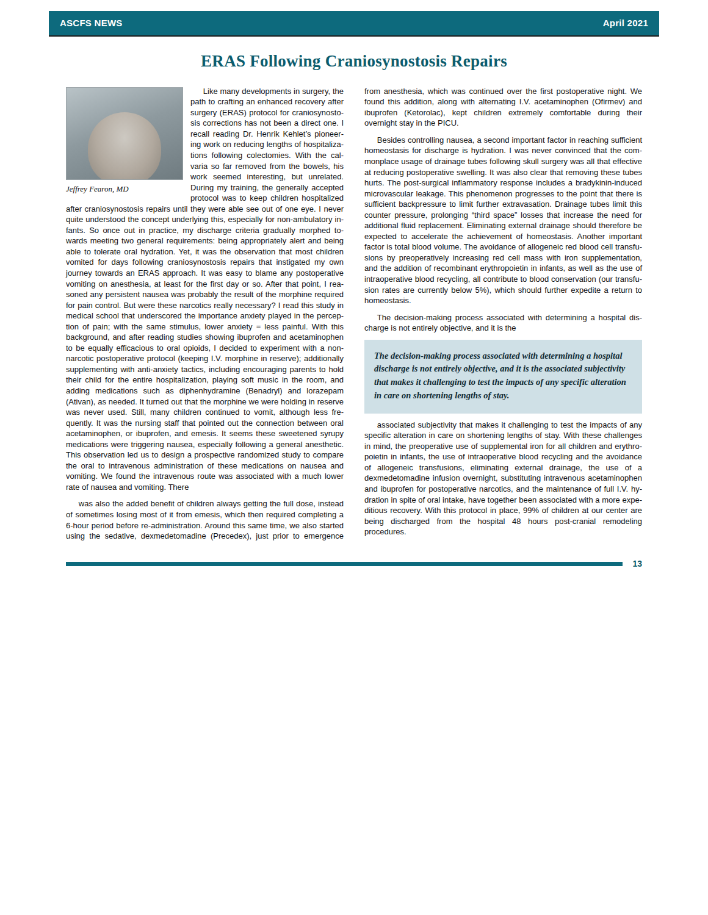ASCFS NEWS
April 2021
ERAS Following Craniosynostosis Repairs
Jeffrey Fearon, MD
Like many developments in surgery, the path to crafting an enhanced recovery after surgery (ERAS) protocol for craniosynostosis corrections has not been a direct one. I recall reading Dr. Henrik Kehlet’s pioneering work on reducing lengths of hospitalizations following colectomies. With the calvaria so far removed from the bowels, his work seemed interesting, but unrelated. During my training, the generally accepted protocol was to keep children hospitalized after craniosynostosis repairs until they were able see out of one eye. I never quite understood the concept underlying this, especially for non-ambulatory infants. So once out in practice, my discharge criteria gradually morphed towards meeting two general requirements: being appropriately alert and being able to tolerate oral hydration. Yet, it was the observation that most children vomited for days following craniosynostosis repairs that instigated my own journey towards an ERAS approach. It was easy to blame any postoperative vomiting on anesthesia, at least for the first day or so. After that point, I reasoned any persistent nausea was probably the result of the morphine required for pain control. But were these narcotics really necessary? I read this study in medical school that underscored the importance anxiety played in the perception of pain; with the same stimulus, lower anxiety = less painful. With this background, and after reading studies showing ibuprofen and acetaminophen to be equally efficacious to oral opioids, I decided to experiment with a non-narcotic postoperative protocol (keeping I.V. morphine in reserve); additionally supplementing with anti-anxiety tactics, including encouraging parents to hold their child for the entire hospitalization, playing soft music in the room, and adding medications such as diphenhydramine (Benadryl) and lorazepam (Ativan), as needed. It turned out that the morphine we were holding in reserve was never used. Still, many children continued to vomit, although less frequently. It was the nursing staff that pointed out the connection between oral acetaminophen, or ibuprofen, and emesis. It seems these sweetened syrupy medications were triggering nausea, especially following a general anesthetic. This observation led us to design a prospective randomized study to compare the oral to intravenous administration of these medications on nausea and vomiting. We found the intravenous route was associated with a much lower rate of nausea and vomiting. There
was also the added benefit of children always getting the full dose, instead of sometimes losing most of it from emesis, which then required completing a 6-hour period before re-administration. Around this same time, we also started using the sedative, dexmedetomadine (Precedex), just prior to emergence from anesthesia, which was continued over the first postoperative night. We found this addition, along with alternating I.V. acetaminophen (Ofirmev) and ibuprofen (Ketorolac), kept children extremely comfortable during their overnight stay in the PICU.
Besides controlling nausea, a second important factor in reaching sufficient homeostasis for discharge is hydration. I was never convinced that the commonplace usage of drainage tubes following skull surgery was all that effective at reducing postoperative swelling. It was also clear that removing these tubes hurts. The post-surgical inflammatory response includes a bradykinin-induced microvascular leakage. This phenomenon progresses to the point that there is sufficient backpressure to limit further extravasation. Drainage tubes limit this counter pressure, prolonging “third space” losses that increase the need for additional fluid replacement. Eliminating external drainage should therefore be expected to accelerate the achievement of homeostasis. Another important factor is total blood volume. The avoidance of allogeneic red blood cell transfusions by preoperatively increasing red cell mass with iron supplementation, and the addition of recombinant erythropoietin in infants, as well as the use of intraoperative blood recycling, all contribute to blood conservation (our transfusion rates are currently below 5%), which should further expedite a return to homeostasis.
The decision-making process associated with determining a hospital discharge is not entirely objective, and it is the
The decision-making process associated with determining a hospital discharge is not entirely objective, and it is the associated subjectivity that makes it challenging to test the impacts of any specific alteration in care on shortening lengths of stay.
associated subjectivity that makes it challenging to test the impacts of any specific alteration in care on shortening lengths of stay. With these challenges in mind, the preoperative use of supplemental iron for all children and erythropoietin in infants, the use of intraoperative blood recycling and the avoidance of allogeneic transfusions, eliminating external drainage, the use of a dexmedetomadine infusion overnight, substituting intravenous acetaminophen and ibuprofen for postoperative narcotics, and the maintenance of full I.V. hydration in spite of oral intake, have together been associated with a more expeditious recovery. With this protocol in place, 99% of children at our center are being discharged from the hospital 48 hours post-cranial remodeling procedures.
13